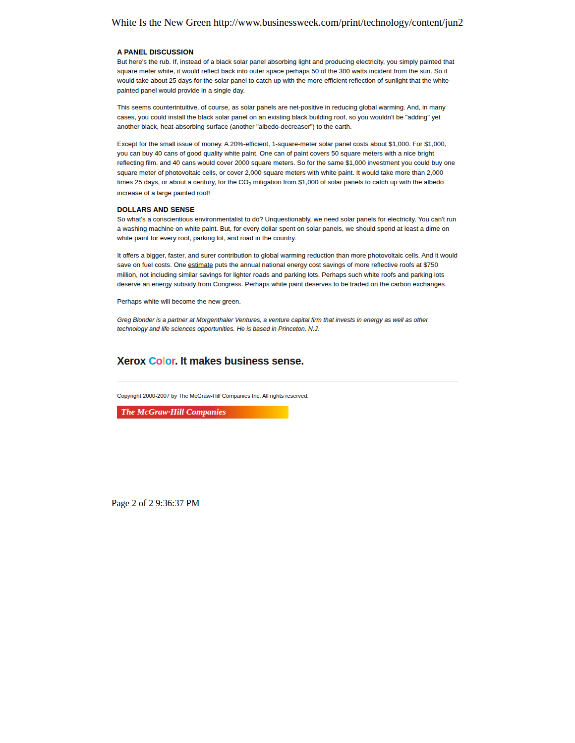White Is the New Green http://www.businessweek.com/print/technology/content/jun2007/tc20070613_75875...
A PANEL DISCUSSION
But here's the rub. If, instead of a black solar panel absorbing light and producing electricity, you simply painted that square meter white, it would reflect back into outer space perhaps 50 of the 300 watts incident from the sun. So it would take about 25 days for the solar panel to catch up with the more efficient reflection of sunlight that the white-painted panel would provide in a single day.
This seems counterintuitive, of course, as solar panels are net-positive in reducing global warming. And, in many cases, you could install the black solar panel on an existing black building roof, so you wouldn't be "adding" yet another black, heat-absorbing surface (another "albedo-decreaser") to the earth.
Except for the small issue of money. A 20%-efficient, 1-square-meter solar panel costs about $1,000. For $1,000, you can buy 40 cans of good quality white paint. One can of paint covers 50 square meters with a nice bright reflecting film, and 40 cans would cover 2000 square meters. So for the same $1,000 investment you could buy one square meter of photovoltaic cells, or cover 2,000 square meters with white paint. It would take more than 2,000 times 25 days, or about a century, for the CO2 mitigation from $1,000 of solar panels to catch up with the albedo increase of a large painted roof!
DOLLARS AND SENSE
So what's a conscientious environmentalist to do? Unquestionably, we need solar panels for electricity. You can't run a washing machine on white paint. But, for every dollar spent on solar panels, we should spend at least a dime on white paint for every roof, parking lot, and road in the country.
It offers a bigger, faster, and surer contribution to global warming reduction than more photovoltaic cells. And it would save on fuel costs. One estimate puts the annual national energy cost savings of more reflective roofs at $750 million, not including similar savings for lighter roads and parking lots. Perhaps such white roofs and parking lots deserve an energy subsidy from Congress. Perhaps white paint deserves to be traded on the carbon exchanges.
Perhaps white will become the new green.
Greg Blonder is a partner at Morgenthaler Ventures, a venture capital firm that invests in energy as well as other technology and life sciences opportunities. He is based in Princeton, N.J.
Xerox Color. It makes business sense.
Copyright 2000-2007 by The McGraw-Hill Companies Inc. All rights reserved.
The McGraw·Hill Companies
Page 2 of 2 9:36:37 PM